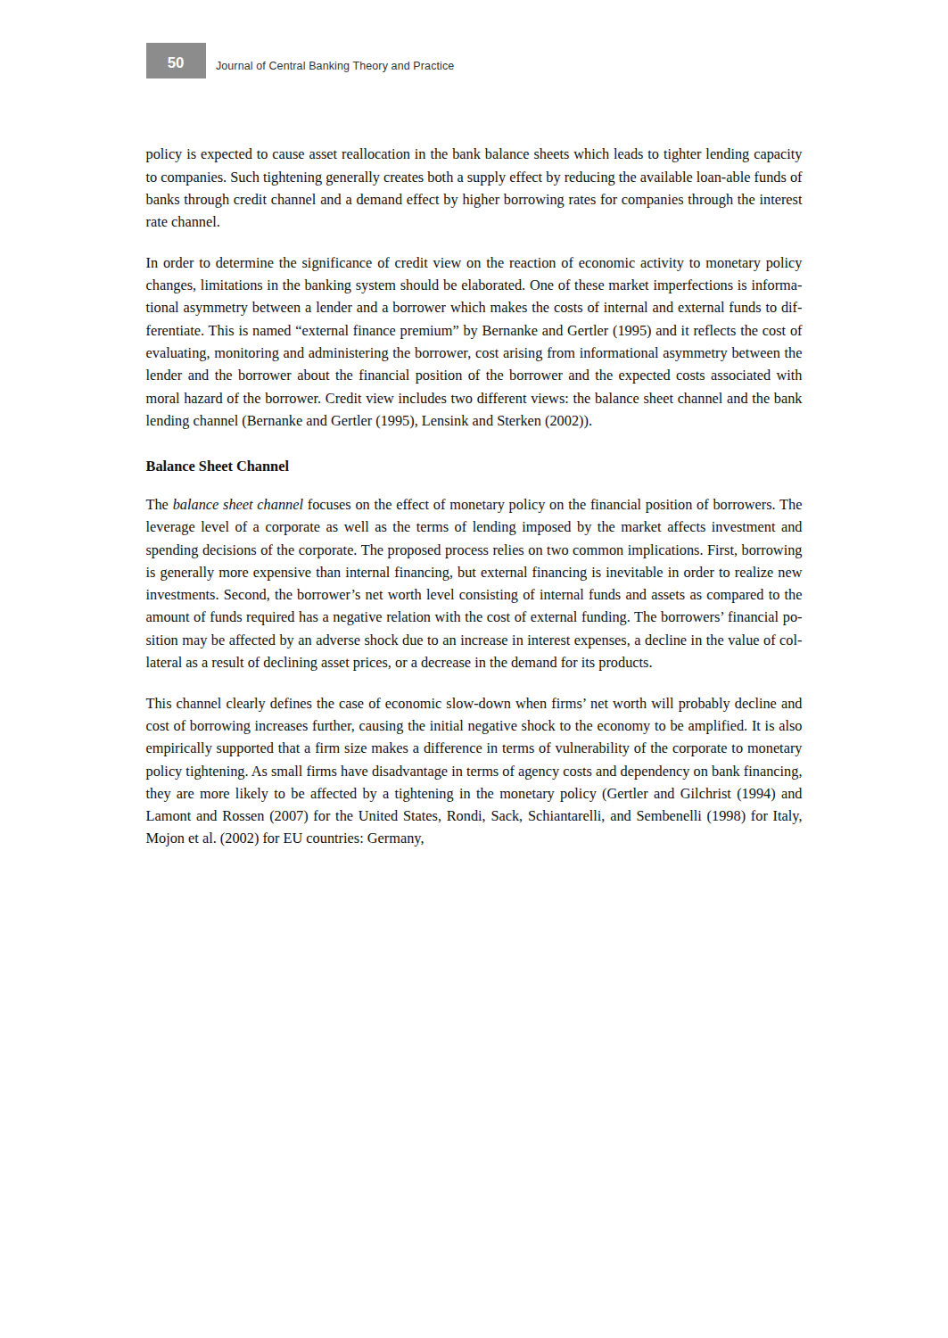50
Journal of Central Banking Theory and Practice
policy is expected to cause asset reallocation in the bank balance sheets which leads to tighter lending capacity to companies. Such tightening generally creates both a supply effect by reducing the available loan-able funds of banks through credit channel and a demand effect by higher borrowing rates for companies through the interest rate channel.
In order to determine the significance of credit view on the reaction of economic activity to monetary policy changes, limitations in the banking system should be elaborated. One of these market imperfections is informational asymmetry between a lender and a borrower which makes the costs of internal and external funds to differentiate. This is named “external finance premium” by Bernanke and Gertler (1995) and it reflects the cost of evaluating, monitoring and administering the borrower, cost arising from informational asymmetry between the lender and the borrower about the financial position of the borrower and the expected costs associated with moral hazard of the borrower. Credit view includes two different views: the balance sheet channel and the bank lending channel (Bernanke and Gertler (1995), Lensink and Sterken (2002)).
Balance Sheet Channel
The balance sheet channel focuses on the effect of monetary policy on the financial position of borrowers. The leverage level of a corporate as well as the terms of lending imposed by the market affects investment and spending decisions of the corporate. The proposed process relies on two common implications. First, borrowing is generally more expensive than internal financing, but external financing is inevitable in order to realize new investments. Second, the borrower’s net worth level consisting of internal funds and assets as compared to the amount of funds required has a negative relation with the cost of external funding. The borrowers’ financial position may be affected by an adverse shock due to an increase in interest expenses, a decline in the value of collateral as a result of declining asset prices, or a decrease in the demand for its products.
This channel clearly defines the case of economic slow-down when firms’ net worth will probably decline and cost of borrowing increases further, causing the initial negative shock to the economy to be amplified. It is also empirically supported that a firm size makes a difference in terms of vulnerability of the corporate to monetary policy tightening. As small firms have disadvantage in terms of agency costs and dependency on bank financing, they are more likely to be affected by a tightening in the monetary policy (Gertler and Gilchrist (1994) and Lamont and Rossen (2007) for the United States, Rondi, Sack, Schiantarelli, and Sembenelli (1998) for Italy, Mojon et al. (2002) for EU countries: Germany,